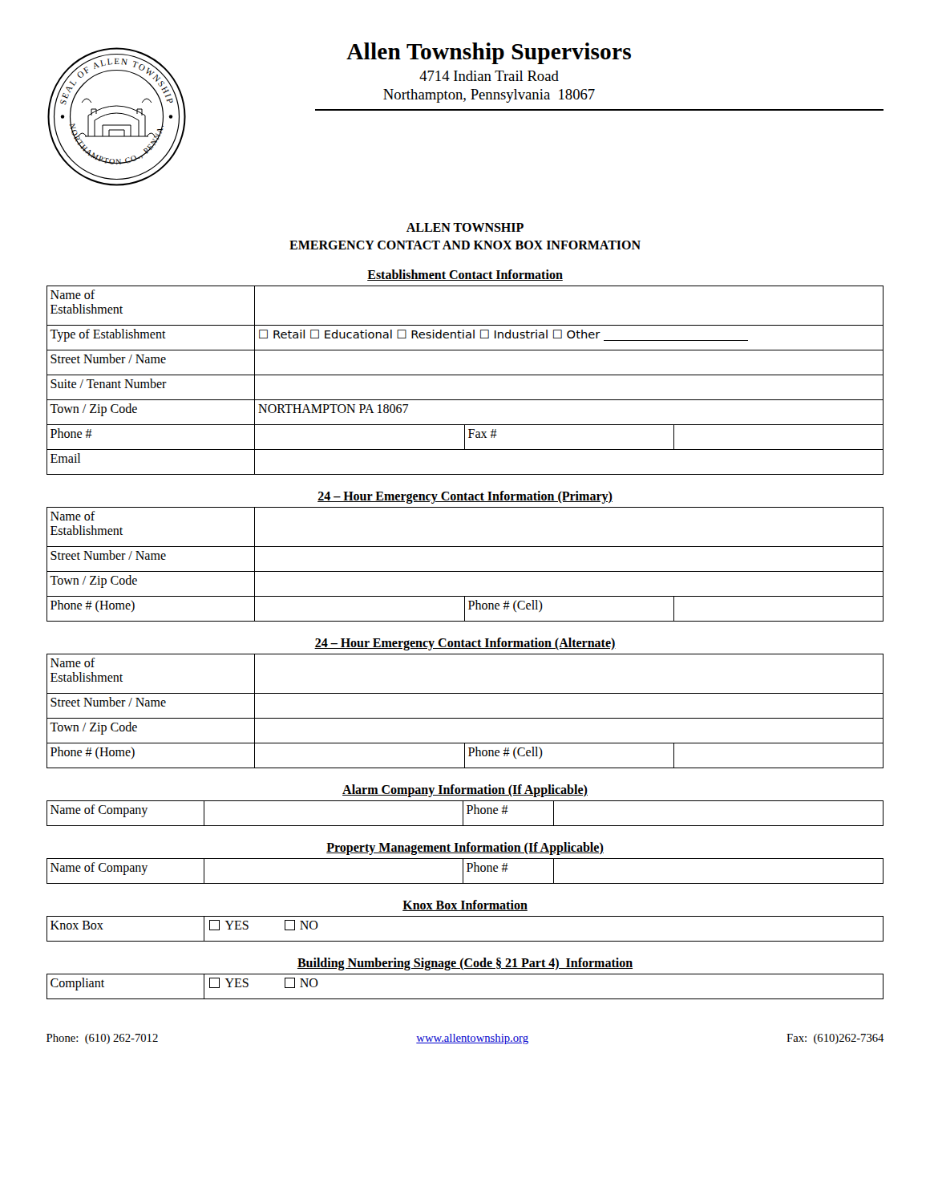SEAL OF ALLEN TOWNSHIP NORTHAMPTON CO., PENNA.
Allen Township Supervisors
4714 Indian Trail Road
Northampton, Pennsylvania 18067
ALLEN TOWNSHIP
EMERGENCY CONTACT AND KNOX BOX INFORMATION
Establishment Contact Information
| Name of Establishment | |
| Type of Establishment | ☐ Retail ☐ Educational ☐ Residential ☐ Industrial ☐ Other |
| Street Number / Name | |
| Suite / Tenant Number | |
| Town / Zip Code | NORTHAMPTON PA 18067 |
| Phone # | | Fax # | |
| Email | |
24 – Hour Emergency Contact Information (Primary)
| Name of Establishment | |
| Street Number / Name | |
| Town / Zip Code | |
| Phone # (Home) | | Phone # (Cell) | |
24 – Hour Emergency Contact Information (Alternate)
| Name of Establishment | |
| Street Number / Name | |
| Town / Zip Code | |
| Phone # (Home) | | Phone # (Cell) | |
Alarm Company Information (If Applicable)
| Name of Company | | Phone # | |
Property Management Information (If Applicable)
| Name of Company | | Phone # | |
Knox Box Information
| Knox Box | YES NO |
Building Numbering Signage (Code § 21 Part 4) Information
| Compliant | YES NO |
Phone: (610) 262-7012 www.allentownship.org Fax: (610)262-7364